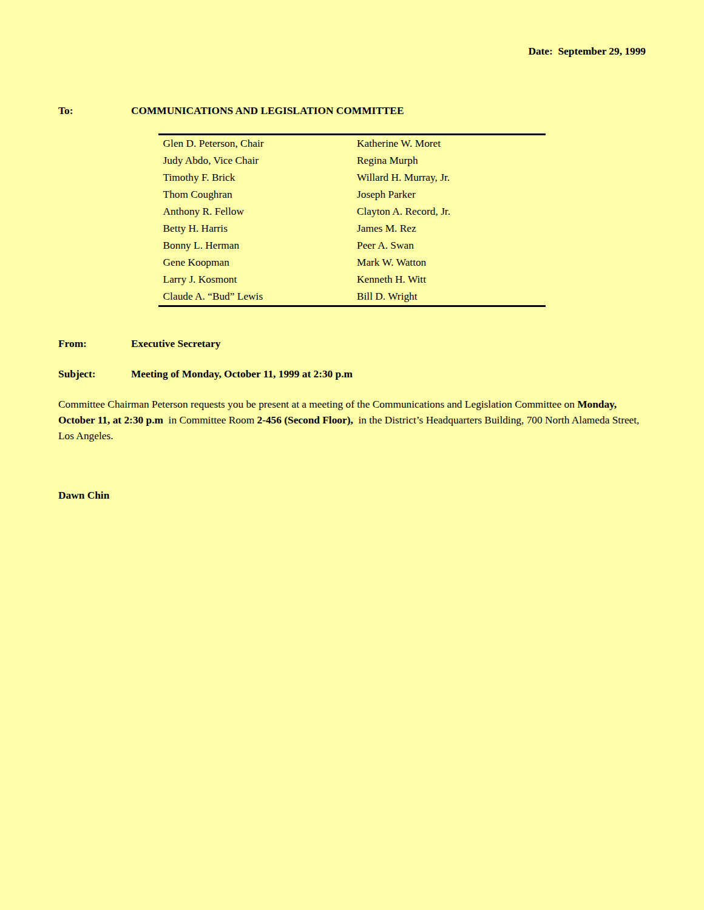Date: September 29, 1999
To:
COMMUNICATIONS AND LEGISLATION COMMITTEE
| Glen D. Peterson, Chair | Katherine W. Moret |
| Judy Abdo, Vice Chair | Regina Murph |
| Timothy F. Brick | Willard H. Murray, Jr. |
| Thom Coughran | Joseph Parker |
| Anthony R. Fellow | Clayton A. Record, Jr. |
| Betty H. Harris | James M. Rez |
| Bonny L. Herman | Peer A. Swan |
| Gene Koopman | Mark W. Watton |
| Larry J. Kosmont | Kenneth H. Witt |
| Claude A. “Bud” Lewis | Bill D. Wright |
From:
Executive Secretary
Subject:
Meeting of Monday, October 11, 1999 at 2:30 p.m
Committee Chairman Peterson requests you be present at a meeting of the Communications and Legislation Committee on Monday, October 11, at 2:30 p.m in Committee Room 2-456 (Second Floor), in the District’s Headquarters Building, 700 North Alameda Street, Los Angeles.
Dawn Chin